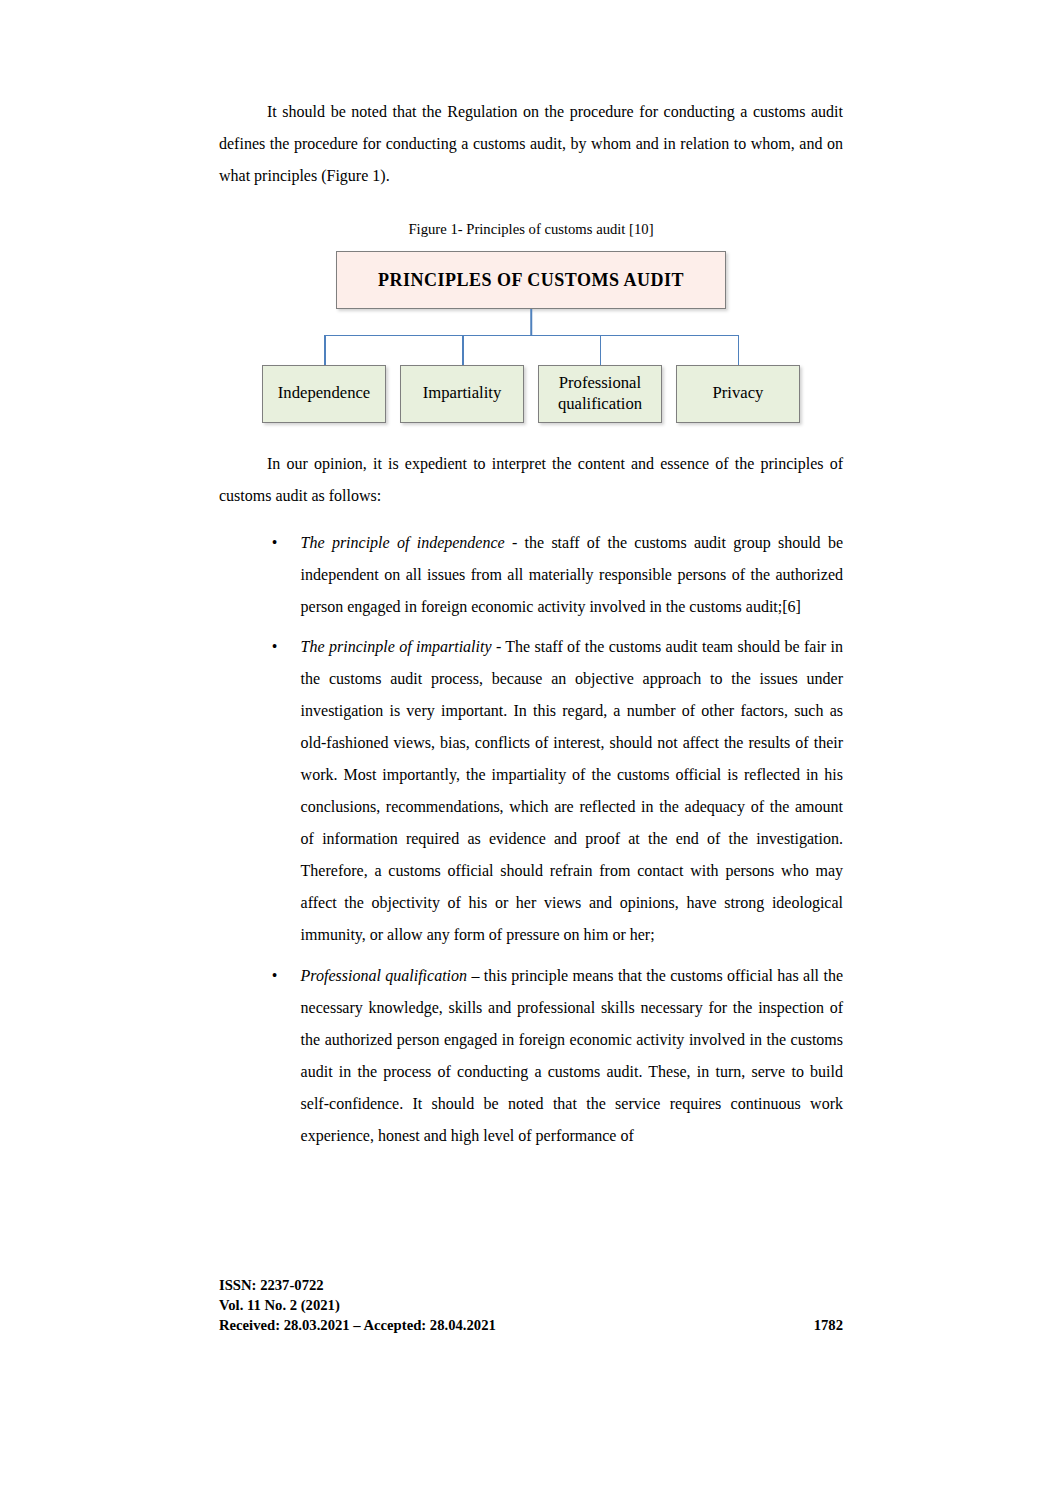It should be noted that the Regulation on the procedure for conducting a customs audit defines the procedure for conducting a customs audit, by whom and in relation to whom, and on what principles (Figure 1).
Figure 1- Principles of customs audit [10]
PRINCIPLES OF CUSTOMS AUDIT
Independence
Impartiality
Professional
qualification
Privacy
In our opinion, it is expedient to interpret the content and essence of the principles of customs audit as follows:
The principle of independence - the staff of the customs audit group should be independent on all issues from all materially responsible persons of the authorized person engaged in foreign economic activity involved in the customs audit;[6]
The princinple of impartiality - The staff of the customs audit team should be fair in the customs audit process, because an objective approach to the issues under investigation is very important. In this regard, a number of other factors, such as old-fashioned views, bias, conflicts of interest, should not affect the results of their work. Most importantly, the impartiality of the customs official is reflected in his conclusions, recommendations, which are reflected in the adequacy of the amount of information required as evidence and proof at the end of the investigation. Therefore, a customs official should refrain from contact with persons who may affect the objectivity of his or her views and opinions, have strong ideological immunity, or allow any form of pressure on him or her;
Professional qualification – this principle means that the customs official has all the necessary knowledge, skills and professional skills necessary for the inspection of the authorized person engaged in foreign economic activity involved in the customs audit in the process of conducting a customs audit. These, in turn, serve to build self-confidence. It should be noted that the service requires continuous work experience, honest and high level of performance of
ISSN: 2237-0722
Vol. 11 No. 2 (2021)
Received: 28.03.2021 – Accepted: 28.04.2021
1782